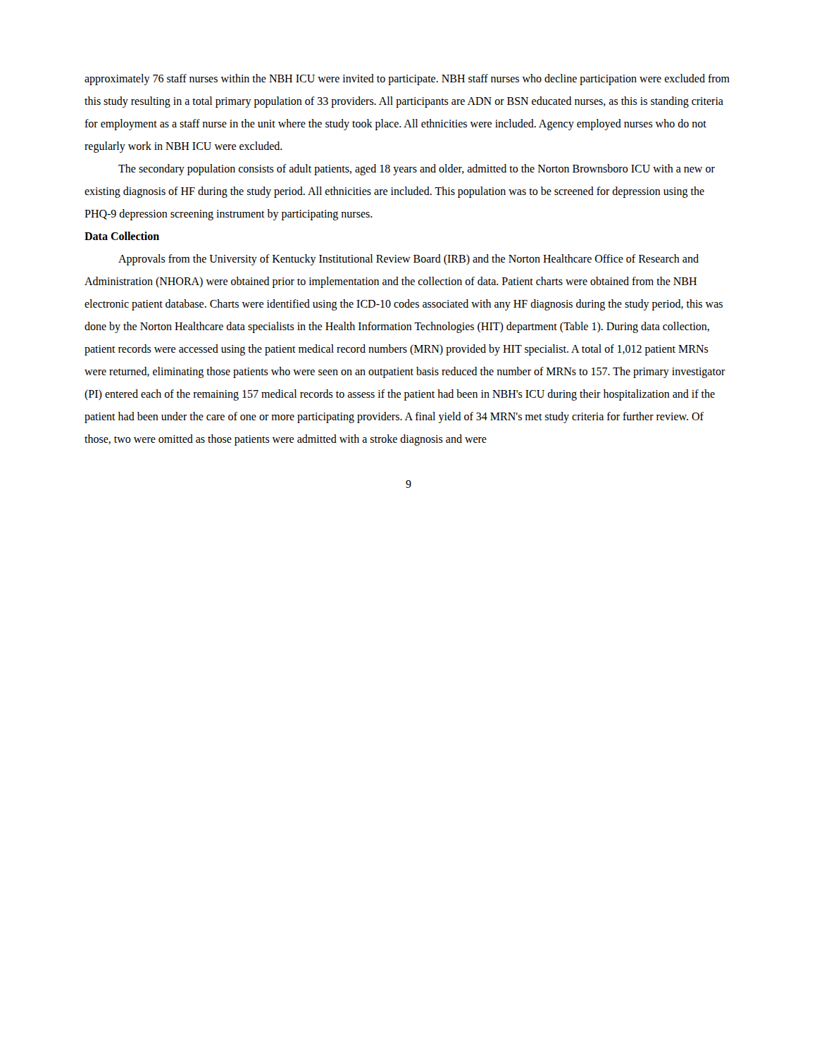approximately 76 staff nurses within the NBH ICU were invited to participate. NBH staff nurses who decline participation were excluded from this study resulting in a total primary population of 33 providers. All participants are ADN or BSN educated nurses, as this is standing criteria for employment as a staff nurse in the unit where the study took place. All ethnicities were included. Agency employed nurses who do not regularly work in NBH ICU were excluded.
The secondary population consists of adult patients, aged 18 years and older, admitted to the Norton Brownsboro ICU with a new or existing diagnosis of HF during the study period. All ethnicities are included. This population was to be screened for depression using the PHQ-9 depression screening instrument by participating nurses.
Data Collection
Approvals from the University of Kentucky Institutional Review Board (IRB) and the Norton Healthcare Office of Research and Administration (NHORA) were obtained prior to implementation and the collection of data. Patient charts were obtained from the NBH electronic patient database. Charts were identified using the ICD-10 codes associated with any HF diagnosis during the study period, this was done by the Norton Healthcare data specialists in the Health Information Technologies (HIT) department (Table 1). During data collection, patient records were accessed using the patient medical record numbers (MRN) provided by HIT specialist. A total of 1,012 patient MRNs were returned, eliminating those patients who were seen on an outpatient basis reduced the number of MRNs to 157. The primary investigator (PI) entered each of the remaining 157 medical records to assess if the patient had been in NBH's ICU during their hospitalization and if the patient had been under the care of one or more participating providers. A final yield of 34 MRN's met study criteria for further review. Of those, two were omitted as those patients were admitted with a stroke diagnosis and were
9